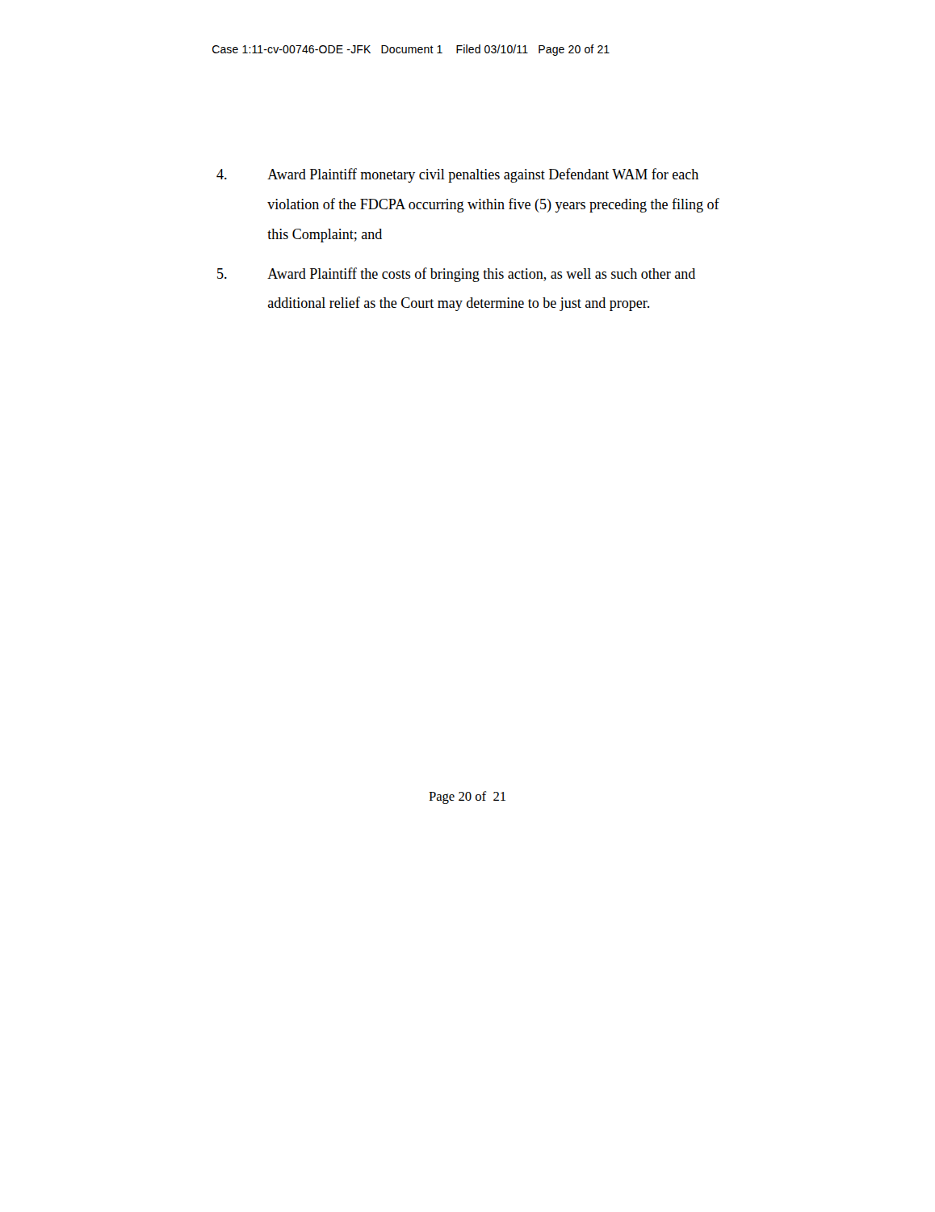Case 1:11-cv-00746-ODE -JFK Document 1 Filed 03/10/11 Page 20 of 21
4. Award Plaintiff monetary civil penalties against Defendant WAM for each violation of the FDCPA occurring within five (5) years preceding the filing of this Complaint; and
5. Award Plaintiff the costs of bringing this action, as well as such other and additional relief as the Court may determine to be just and proper.
Page 20 of 21